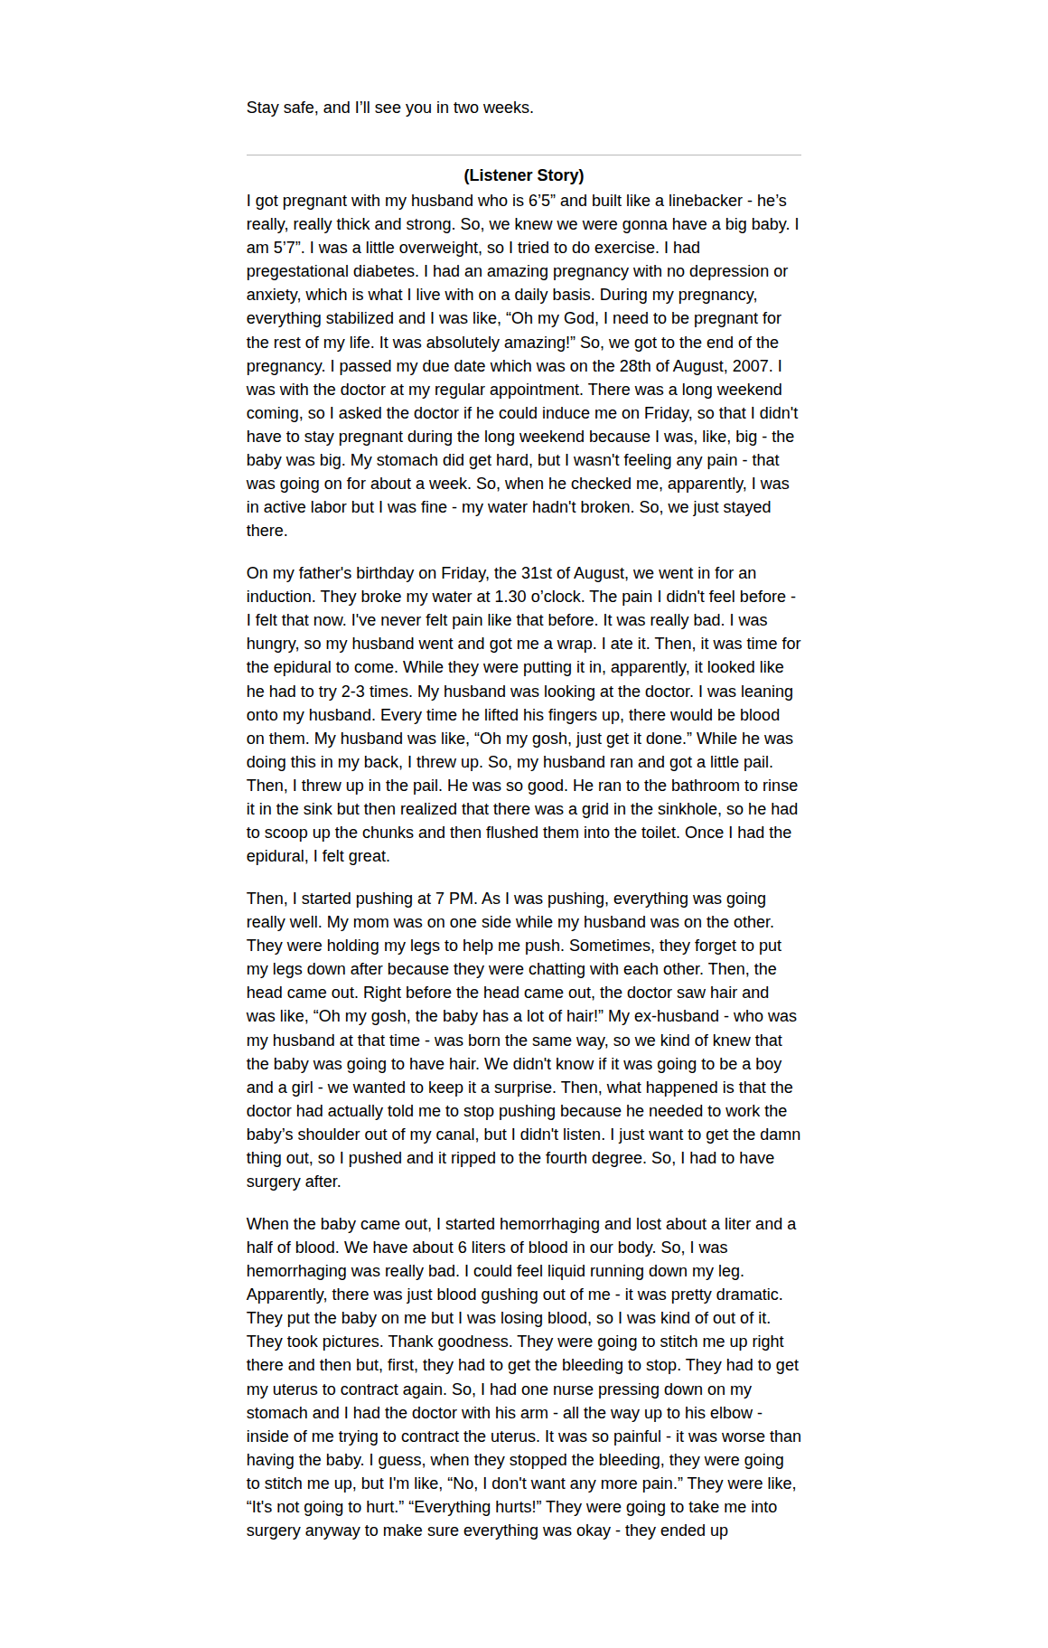Stay safe, and I’ll see you in two weeks.
(Listener Story)
I got pregnant with my husband who is 6’5” and built like a linebacker - he’s really, really thick and strong. So, we knew we were gonna have a big baby. I am 5’7”. I was a little overweight, so I tried to do exercise. I had pregestational diabetes. I had an amazing pregnancy with no depression or anxiety, which is what I live with on a daily basis. During my pregnancy, everything stabilized and I was like, “Oh my God, I need to be pregnant for the rest of my life. It was absolutely amazing!” So, we got to the end of the pregnancy. I passed my due date which was on the 28th of August, 2007. I was with the doctor at my regular appointment. There was a long weekend coming, so I asked the doctor if he could induce me on Friday, so that I didn't have to stay pregnant during the long weekend because I was, like, big - the baby was big. My stomach did get hard, but I wasn't feeling any pain - that was going on for about a week. So, when he checked me, apparently, I was in active labor but I was fine - my water hadn't broken. So, we just stayed there.
On my father's birthday on Friday, the 31st of August, we went in for an induction. They broke my water at 1.30 o’clock. The pain I didn't feel before - I felt that now. I've never felt pain like that before. It was really bad. I was hungry, so my husband went and got me a wrap. I ate it. Then, it was time for the epidural to come. While they were putting it in, apparently, it looked like he had to try 2-3 times. My husband was looking at the doctor. I was leaning onto my husband. Every time he lifted his fingers up, there would be blood on them. My husband was like, “Oh my gosh, just get it done.” While he was doing this in my back, I threw up. So, my husband ran and got a little pail. Then, I threw up in the pail. He was so good. He ran to the bathroom to rinse it in the sink but then realized that there was a grid in the sinkhole, so he had to scoop up the chunks and then flushed them into the toilet. Once I had the epidural, I felt great.
Then, I started pushing at 7 PM. As I was pushing, everything was going really well. My mom was on one side while my husband was on the other. They were holding my legs to help me push. Sometimes, they forget to put my legs down after because they were chatting with each other. Then, the head came out. Right before the head came out, the doctor saw hair and was like, “Oh my gosh, the baby has a lot of hair!” My ex-husband - who was my husband at that time - was born the same way, so we kind of knew that the baby was going to have hair. We didn't know if it was going to be a boy and a girl - we wanted to keep it a surprise. Then, what happened is that the doctor had actually told me to stop pushing because he needed to work the baby’s shoulder out of my canal, but I didn't listen. I just want to get the damn thing out, so I pushed and it ripped to the fourth degree. So, I had to have surgery after.
When the baby came out, I started hemorrhaging and lost about a liter and a half of blood. We have about 6 liters of blood in our body. So, I was hemorrhaging was really bad. I could feel liquid running down my leg. Apparently, there was just blood gushing out of me - it was pretty dramatic. They put the baby on me but I was losing blood, so I was kind of out of it. They took pictures. Thank goodness. They were going to stitch me up right there and then but, first, they had to get the bleeding to stop. They had to get my uterus to contract again. So, I had one nurse pressing down on my stomach and I had the doctor with his arm - all the way up to his elbow - inside of me trying to contract the uterus. It was so painful - it was worse than having the baby. I guess, when they stopped the bleeding, they were going to stitch me up, but I'm like, “No, I don't want any more pain.” They were like, “It's not going to hurt.” “Everything hurts!” They were going to take me into surgery anyway to make sure everything was okay - they ended up